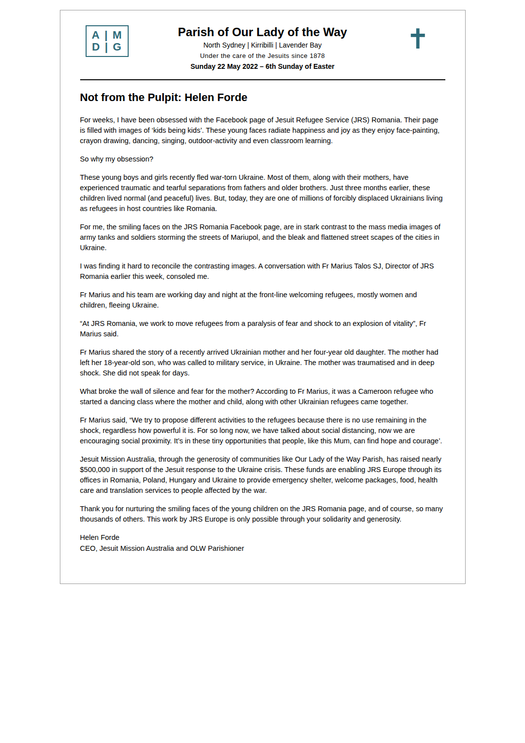A | M D | G
Parish of Our Lady of the Way
North Sydney | Kirribilli | Lavender Bay
Under the care of the Jesuits since 1878
Sunday 22 May 2022 – 6th Sunday of Easter
✝
Not from the Pulpit: Helen Forde
For weeks, I have been obsessed with the Facebook page of Jesuit Refugee Service (JRS) Romania. Their page is filled with images of ‘kids being kids’. These young faces radiate happiness and joy as they enjoy face-painting, crayon drawing, dancing, singing, outdoor-activity and even classroom learning.
So why my obsession?
These young boys and girls recently fled war-torn Ukraine. Most of them, along with their mothers, have experienced traumatic and tearful separations from fathers and older brothers. Just three months earlier, these children lived normal (and peaceful) lives. But, today, they are one of millions of forcibly displaced Ukrainians living as refugees in host countries like Romania.
For me, the smiling faces on the JRS Romania Facebook page, are in stark contrast to the mass media images of army tanks and soldiers storming the streets of Mariupol, and the bleak and flattened street scapes of the cities in Ukraine.
I was finding it hard to reconcile the contrasting images. A conversation with Fr Marius Talos SJ, Director of JRS Romania earlier this week, consoled me.
Fr Marius and his team are working day and night at the front-line welcoming refugees, mostly women and children, fleeing Ukraine.
“At JRS Romania, we work to move refugees from a paralysis of fear and shock to an explosion of vitality”, Fr Marius said.
Fr Marius shared the story of a recently arrived Ukrainian mother and her four-year old daughter. The mother had left her 18-year-old son, who was called to military service, in Ukraine. The mother was traumatised and in deep shock. She did not speak for days.
What broke the wall of silence and fear for the mother? According to Fr Marius, it was a Cameroon refugee who started a dancing class where the mother and child, along with other Ukrainian refugees came together.
Fr Marius said, “We try to propose different activities to the refugees because there is no use remaining in the shock, regardless how powerful it is. For so long now, we have talked about social distancing, now we are encouraging social proximity. It’s in these tiny opportunities that people, like this Mum, can find hope and courage’.
Jesuit Mission Australia, through the generosity of communities like Our Lady of the Way Parish, has raised nearly $500,000 in support of the Jesuit response to the Ukraine crisis. These funds are enabling JRS Europe through its offices in Romania, Poland, Hungary and Ukraine to provide emergency shelter, welcome packages, food, health care and translation services to people affected by the war.
Thank you for nurturing the smiling faces of the young children on the JRS Romania page, and of course, so many thousands of others. This work by JRS Europe is only possible through your solidarity and generosity.
Helen Forde
CEO, Jesuit Mission Australia and OLW Parishioner